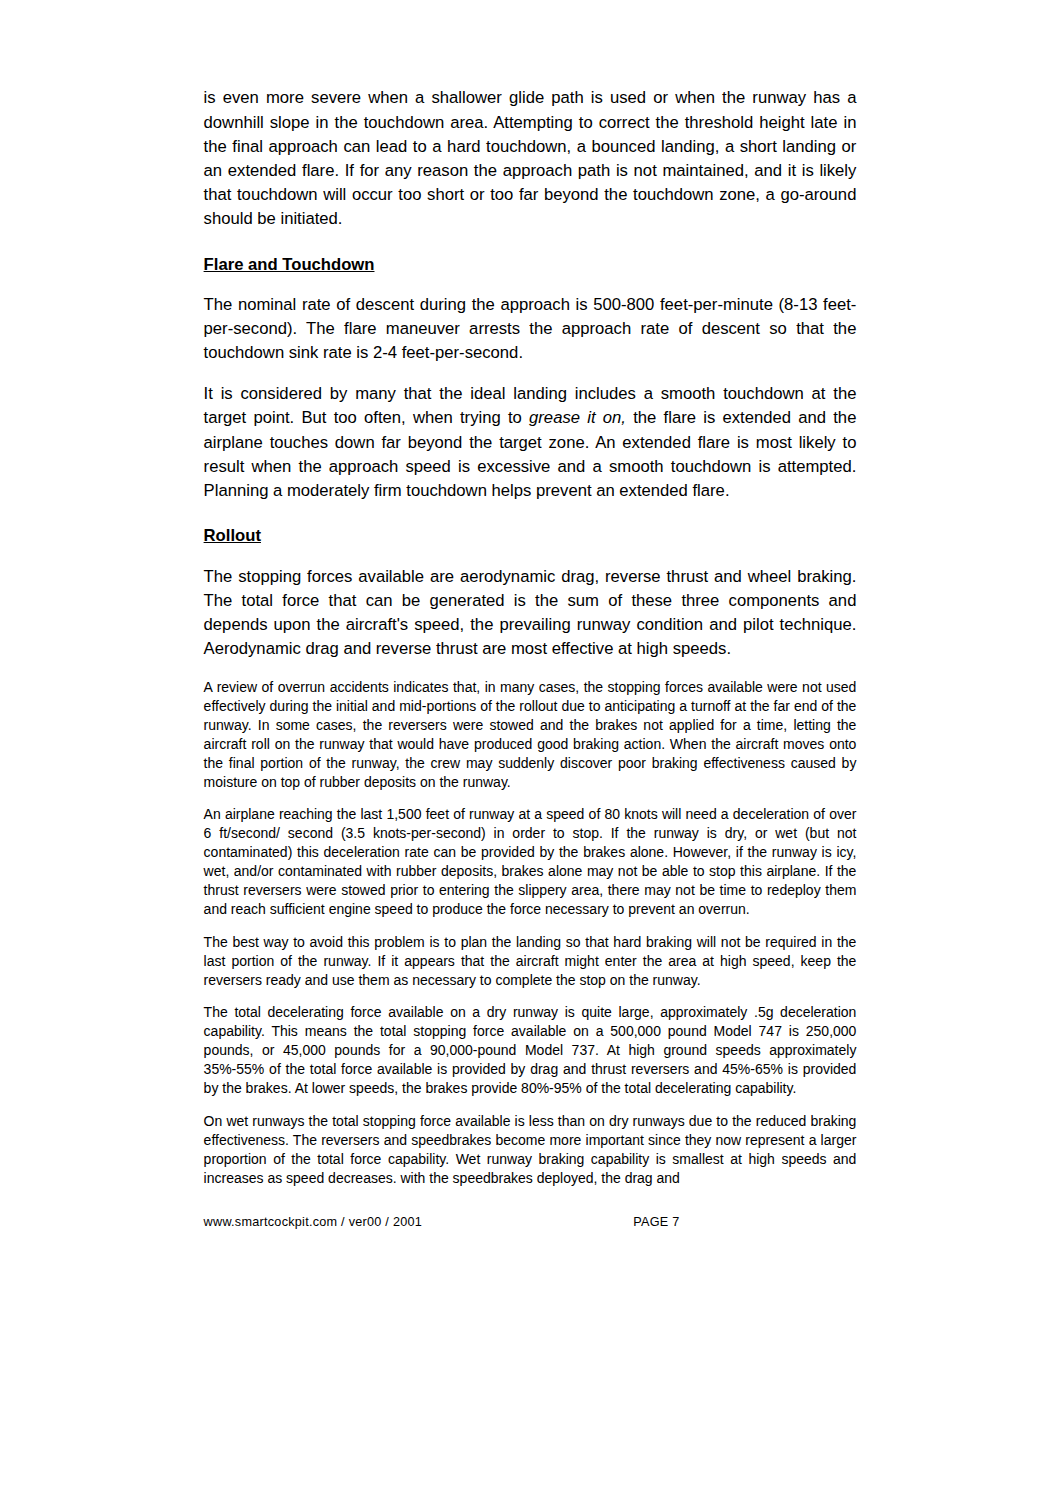is even more severe when a shallower glide path is used or when the runway has a downhill slope in the touchdown area. Attempting to correct the threshold height late in the final approach can lead to a hard touchdown, a bounced landing, a short landing or an extended flare. If for any reason the approach path is not maintained, and it is likely that touchdown will occur too short or too far beyond the touchdown zone, a go-around should be initiated.
Flare and Touchdown
The nominal rate of descent during the approach is 500-800 feet-per-minute (8-13 feet-per-second). The flare maneuver arrests the approach rate of descent so that the touchdown sink rate is 2-4 feet-per-second.
It is considered by many that the ideal landing includes a smooth touchdown at the target point. But too often, when trying to grease it on, the flare is extended and the airplane touches down far beyond the target zone. An extended flare is most likely to result when the approach speed is excessive and a smooth touchdown is attempted. Planning a moderately firm touchdown helps prevent an extended flare.
Rollout
The stopping forces available are aerodynamic drag, reverse thrust and wheel braking. The total force that can be generated is the sum of these three components and depends upon the aircraft's speed, the prevailing runway condition and pilot technique. Aerodynamic drag and reverse thrust are most effective at high speeds.
A review of overrun accidents indicates that, in many cases, the stopping forces available were not used effectively during the initial and mid-portions of the rollout due to anticipating a turnoff at the far end of the runway. In some cases, the reversers were stowed and the brakes not applied for a time, letting the aircraft roll on the runway that would have produced good braking action. When the aircraft moves onto the final portion of the runway, the crew may suddenly discover poor braking effectiveness caused by moisture on top of rubber deposits on the runway.
An airplane reaching the last 1,500 feet of runway at a speed of 80 knots will need a deceleration of over 6 ft/second/ second (3.5 knots-per-second) in order to stop. If the runway is dry, or wet (but not contaminated) this deceleration rate can be provided by the brakes alone. However, if the runway is icy, wet, and/or contaminated with rubber deposits, brakes alone may not be able to stop this airplane. If the thrust reversers were stowed prior to entering the slippery area, there may not be time to redeploy them and reach sufficient engine speed to produce the force necessary to prevent an overrun.
The best way to avoid this problem is to plan the landing so that hard braking will not be required in the last portion of the runway. If it appears that the aircraft might enter the area at high speed, keep the reversers ready and use them as necessary to complete the stop on the runway.
The total decelerating force available on a dry runway is quite large, approximately .5g deceleration capability. This means the total stopping force available on a 500,000 pound Model 747 is 250,000 pounds, or 45,000 pounds for a 90,000-pound Model 737. At high ground speeds approximately 35%-55% of the total force available is provided by drag and thrust reversers and 45%-65% is provided by the brakes. At lower speeds, the brakes provide 80%-95% of the total decelerating capability.
On wet runways the total stopping force available is less than on dry runways due to the reduced braking effectiveness. The reversers and speedbrakes become more important since they now represent a larger proportion of the total force capability. Wet runway braking capability is smallest at high speeds and increases as speed decreases. with the speedbrakes deployed, the drag and
www.smartcockpit.com / ver00 / 2001PAGE 7